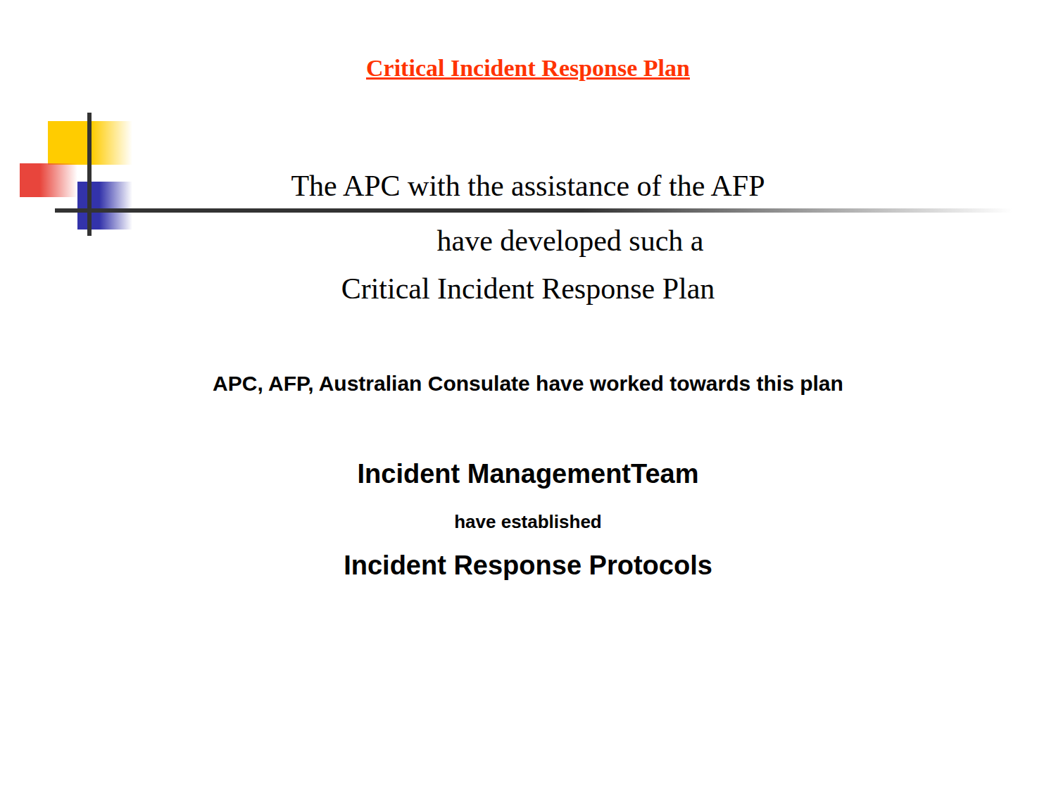Critical Incident Response Plan
The APC with the assistance of the AFP
have developed such a
Critical Incident Response Plan
APC, AFP, Australian Consulate have worked towards this plan
Incident ManagementTeam
have established
Incident Response Protocols